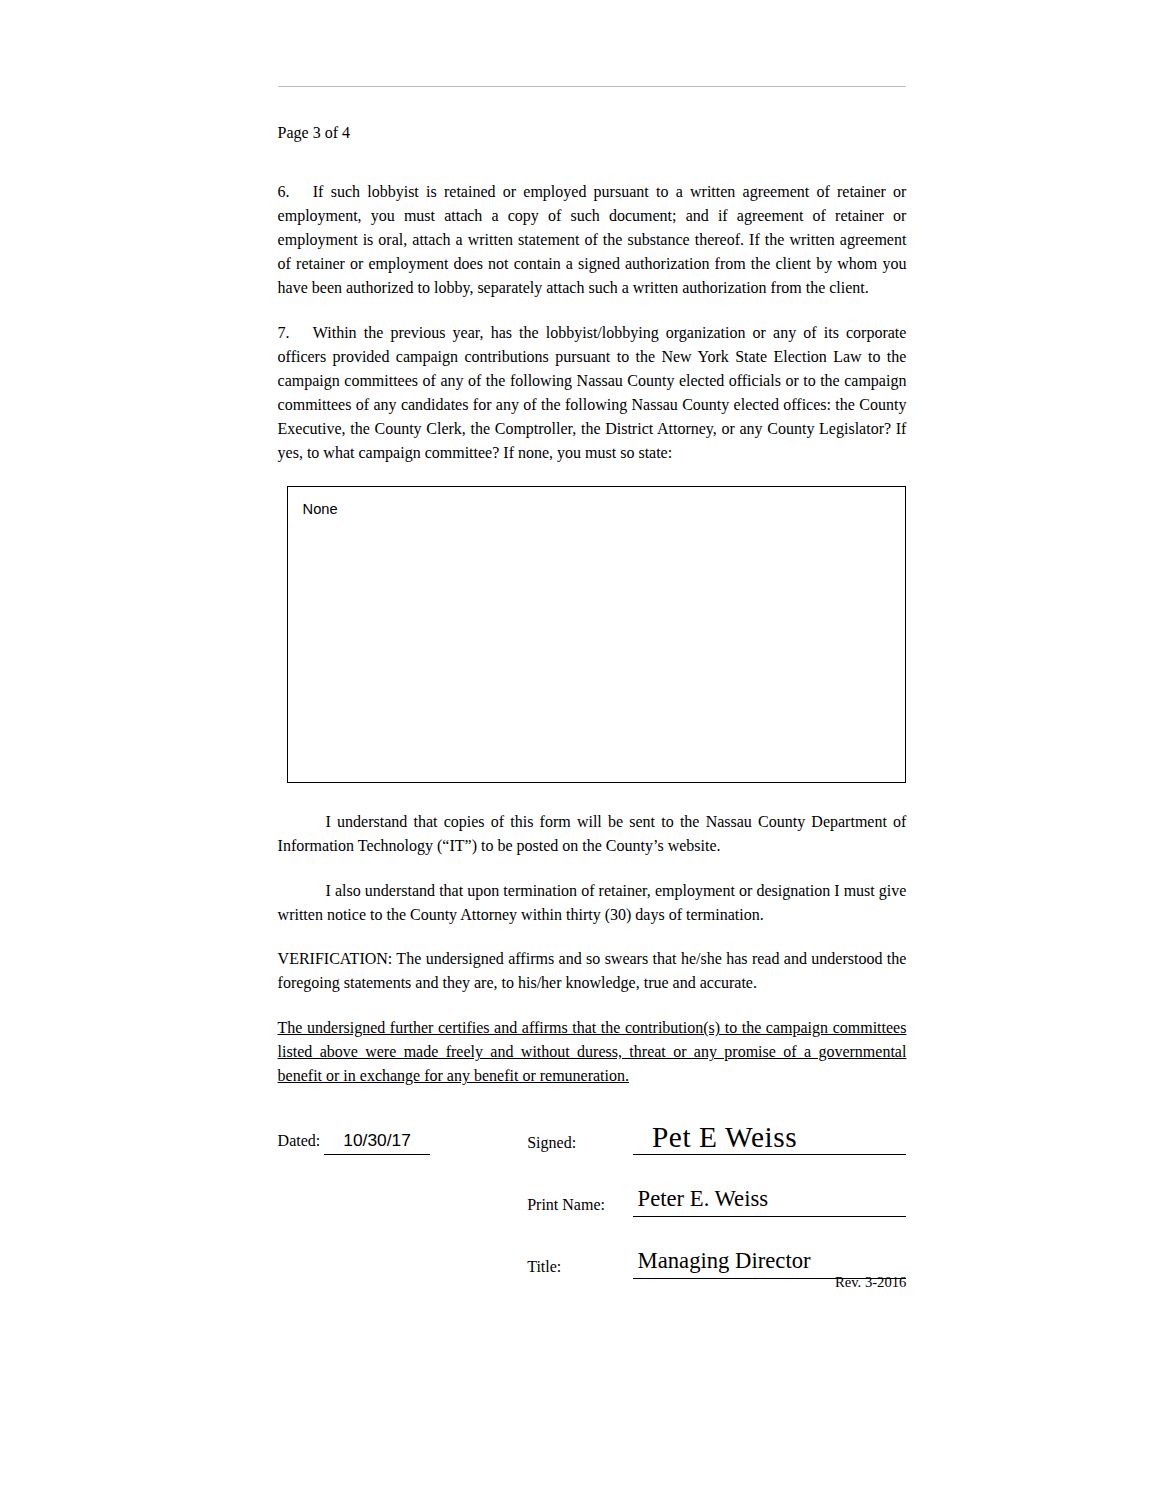Page 3 of 4
6. If such lobbyist is retained or employed pursuant to a written agreement of retainer or employment, you must attach a copy of such document; and if agreement of retainer or employment is oral, attach a written statement of the substance thereof. If the written agreement of retainer or employment does not contain a signed authorization from the client by whom you have been authorized to lobby, separately attach such a written authorization from the client.
7. Within the previous year, has the lobbyist/lobbying organization or any of its corporate officers provided campaign contributions pursuant to the New York State Election Law to the campaign committees of any of the following Nassau County elected officials or to the campaign committees of any candidates for any of the following Nassau County elected offices: the County Executive, the County Clerk, the Comptroller, the District Attorney, or any County Legislator? If yes, to what campaign committee? If none, you must so state:
None
I understand that copies of this form will be sent to the Nassau County Department of Information Technology (“IT”) to be posted on the County’s website.
I also understand that upon termination of retainer, employment or designation I must give written notice to the County Attorney within thirty (30) days of termination.
VERIFICATION: The undersigned affirms and so swears that he/she has read and understood the foregoing statements and they are, to his/her knowledge, true and accurate.
The undersigned further certifies and affirms that the contribution(s) to the campaign committees listed above were made freely and without duress, threat or any promise of a governmental benefit or in exchange for any benefit or remuneration.
| Dated: 10/30/17 | Signed: | Pet E Weiss |
| | Print Name: | Peter E. Weiss |
| | Title: | Managing Director |
Rev. 3-2016